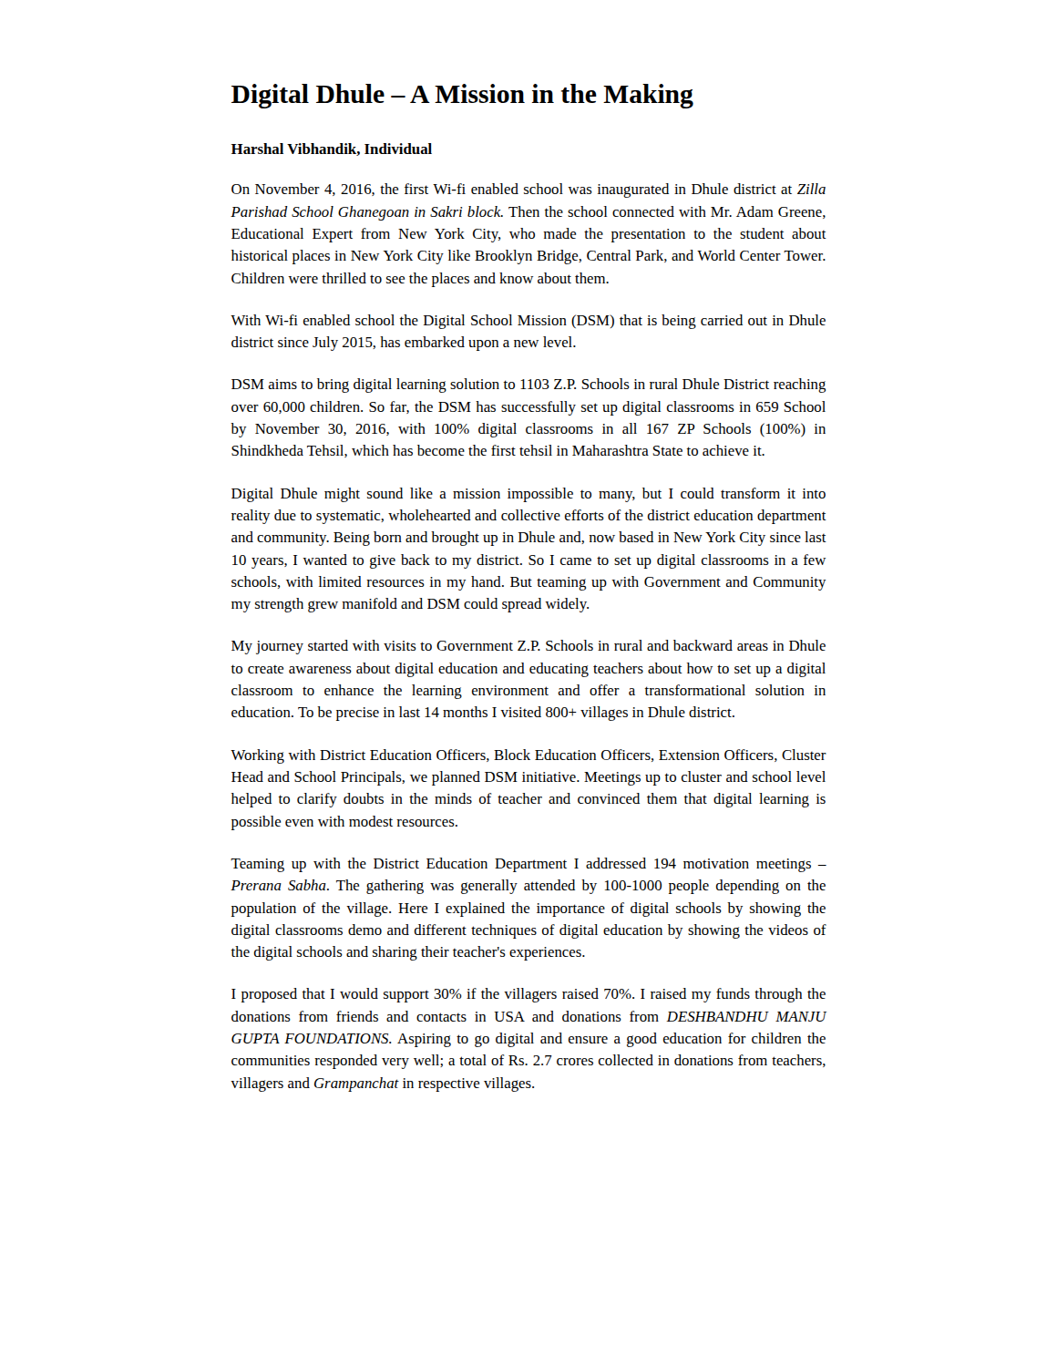Digital Dhule – A Mission in the Making
Harshal Vibhandik, Individual
On November 4, 2016, the first Wi-fi enabled school was inaugurated in Dhule district at Zilla Parishad School Ghanegoan in Sakri block. Then the school connected with Mr. Adam Greene, Educational Expert from New York City, who made the presentation to the student about historical places in New York City like Brooklyn Bridge, Central Park, and World Center Tower. Children were thrilled to see the places and know about them.
With Wi-fi enabled school the Digital School Mission (DSM) that is being carried out in Dhule district since July 2015, has embarked upon a new level.
DSM aims to bring digital learning solution to 1103 Z.P. Schools in rural Dhule District reaching over 60,000 children. So far, the DSM has successfully set up digital classrooms in 659 School by November 30, 2016, with 100% digital classrooms in all 167 ZP Schools (100%) in Shindkheda Tehsil, which has become the first tehsil in Maharashtra State to achieve it.
Digital Dhule might sound like a mission impossible to many, but I could transform it into reality due to systematic, wholehearted and collective efforts of the district education department and community. Being born and brought up in Dhule and, now based in New York City since last 10 years, I wanted to give back to my district. So I came to set up digital classrooms in a few schools, with limited resources in my hand. But teaming up with Government and Community my strength grew manifold and DSM could spread widely.
My journey started with visits to Government Z.P. Schools in rural and backward areas in Dhule to create awareness about digital education and educating teachers about how to set up a digital classroom to enhance the learning environment and offer a transformational solution in education. To be precise in last 14 months I visited 800+ villages in Dhule district.
Working with District Education Officers, Block Education Officers, Extension Officers, Cluster Head and School Principals, we planned DSM initiative. Meetings up to cluster and school level helped to clarify doubts in the minds of teacher and convinced them that digital learning is possible even with modest resources.
Teaming up with the District Education Department I addressed 194 motivation meetings – Prerana Sabha. The gathering was generally attended by 100-1000 people depending on the population of the village. Here I explained the importance of digital schools by showing the digital classrooms demo and different techniques of digital education by showing the videos of the digital schools and sharing their teacher's experiences.
I proposed that I would support 30% if the villagers raised 70%. I raised my funds through the donations from friends and contacts in USA and donations from DESHBANDHU MANJU GUPTA FOUNDATIONS. Aspiring to go digital and ensure a good education for children the communities responded very well; a total of Rs. 2.7 crores collected in donations from teachers, villagers and Grampanchat in respective villages.